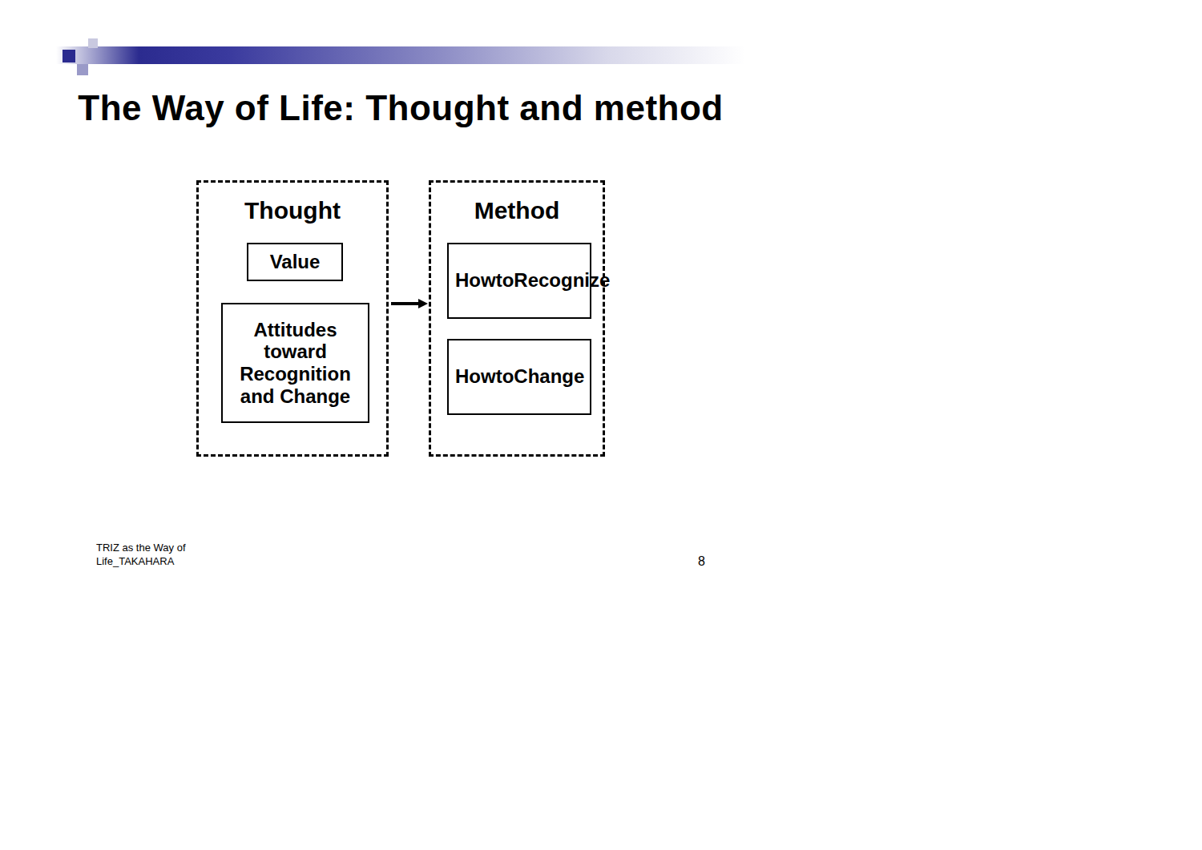The Way of Life: Thought and method
Thought
Value
Attitudes toward Recognition and Change
Method
How to
Recognize
How to
Change
TRIZ as the Way of
Life_TAKAHARA
8